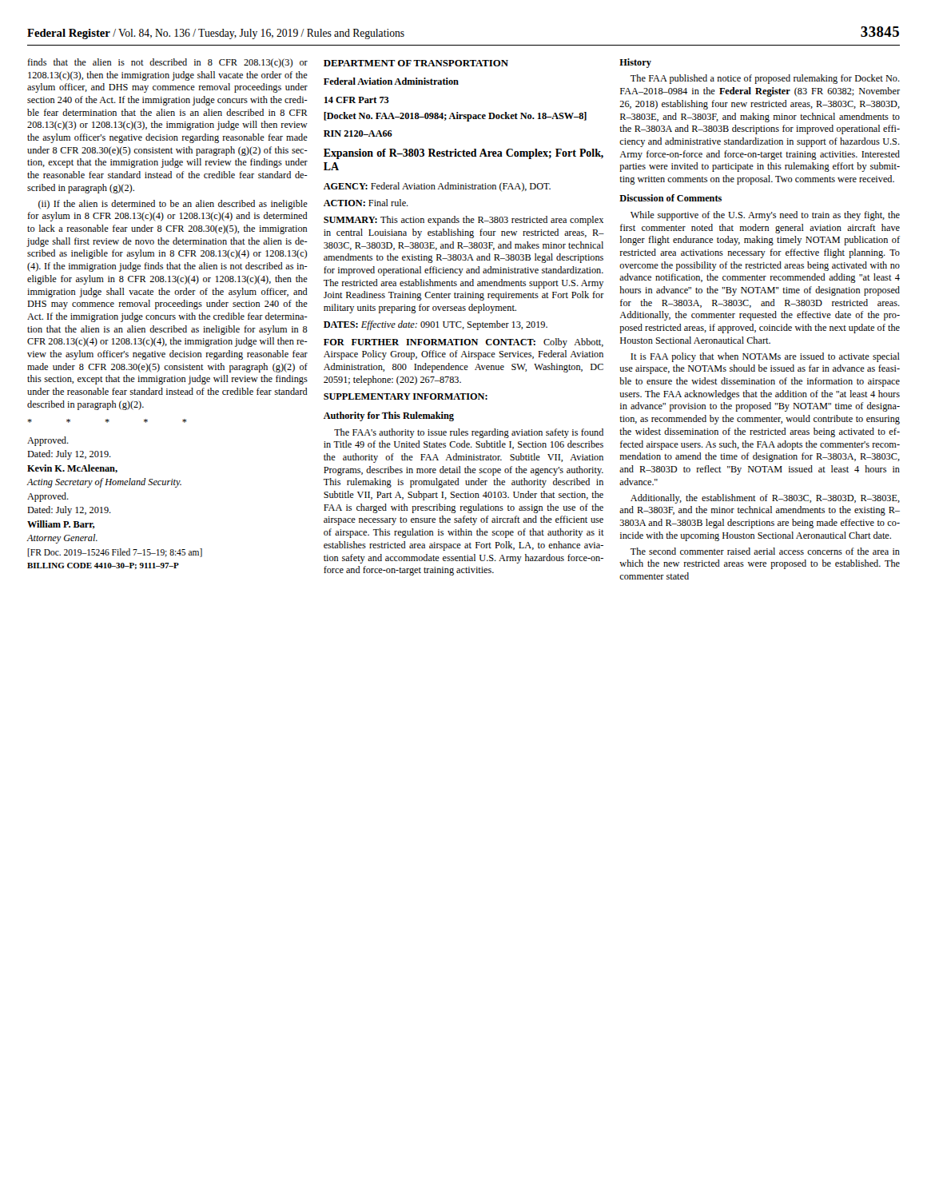Federal Register / Vol. 84, No. 136 / Tuesday, July 16, 2019 / Rules and Regulations
33845
finds that the alien is not described in 8 CFR 208.13(c)(3) or 1208.13(c)(3), then the immigration judge shall vacate the order of the asylum officer, and DHS may commence removal proceedings under section 240 of the Act. If the immigration judge concurs with the credible fear determination that the alien is an alien described in 8 CFR 208.13(c)(3) or 1208.13(c)(3), the immigration judge will then review the asylum officer's negative decision regarding reasonable fear made under 8 CFR 208.30(e)(5) consistent with paragraph (g)(2) of this section, except that the immigration judge will review the findings under the reasonable fear standard instead of the credible fear standard described in paragraph (g)(2).
(ii) If the alien is determined to be an alien described as ineligible for asylum in 8 CFR 208.13(c)(4) or 1208.13(c)(4) and is determined to lack a reasonable fear under 8 CFR 208.30(e)(5), the immigration judge shall first review de novo the determination that the alien is described as ineligible for asylum in 8 CFR 208.13(c)(4) or 1208.13(c)(4). If the immigration judge finds that the alien is not described as ineligible for asylum in 8 CFR 208.13(c)(4) or 1208.13(c)(4), then the immigration judge shall vacate the order of the asylum officer, and DHS may commence removal proceedings under section 240 of the Act. If the immigration judge concurs with the credible fear determination that the alien is an alien described as ineligible for asylum in 8 CFR 208.13(c)(4) or 1208.13(c)(4), the immigration judge will then review the asylum officer's negative decision regarding reasonable fear made under 8 CFR 208.30(e)(5) consistent with paragraph (g)(2) of this section, except that the immigration judge will review the findings under the reasonable fear standard instead of the credible fear standard described in paragraph (g)(2).
* * * * *
Approved.
Dated: July 12, 2019.
Kevin K. McAleenan,
Acting Secretary of Homeland Security.
Approved.
Dated: July 12, 2019.
William P. Barr,
Attorney General.
[FR Doc. 2019–15246 Filed 7–15–19; 8:45 am]
BILLING CODE 4410–30–P; 9111–97–P
DEPARTMENT OF TRANSPORTATION
Federal Aviation Administration
14 CFR Part 73
[Docket No. FAA–2018–0984; Airspace Docket No. 18–ASW–8]
RIN 2120–AA66
Expansion of R–3803 Restricted Area Complex; Fort Polk, LA
AGENCY: Federal Aviation Administration (FAA), DOT.
ACTION: Final rule.
SUMMARY: This action expands the R–3803 restricted area complex in central Louisiana by establishing four new restricted areas, R–3803C, R–3803D, R–3803E, and R–3803F, and makes minor technical amendments to the existing R–3803A and R–3803B legal descriptions for improved operational efficiency and administrative standardization. The restricted area establishments and amendments support U.S. Army Joint Readiness Training Center training requirements at Fort Polk for military units preparing for overseas deployment.
DATES: Effective date: 0901 UTC, September 13, 2019.
FOR FURTHER INFORMATION CONTACT: Colby Abbott, Airspace Policy Group, Office of Airspace Services, Federal Aviation Administration, 800 Independence Avenue SW, Washington, DC 20591; telephone: (202) 267–8783.
SUPPLEMENTARY INFORMATION:
Authority for This Rulemaking
The FAA's authority to issue rules regarding aviation safety is found in Title 49 of the United States Code. Subtitle I, Section 106 describes the authority of the FAA Administrator. Subtitle VII, Aviation Programs, describes in more detail the scope of the agency's authority. This rulemaking is promulgated under the authority described in Subtitle VII, Part A, Subpart I, Section 40103. Under that section, the FAA is charged with prescribing regulations to assign the use of the airspace necessary to ensure the safety of aircraft and the efficient use of airspace. This regulation is within the scope of that authority as it establishes restricted area airspace at Fort Polk, LA, to enhance aviation safety and accommodate essential U.S. Army hazardous force-on-force and force-on-target training activities.
History
The FAA published a notice of proposed rulemaking for Docket No. FAA–2018–0984 in the Federal Register (83 FR 60382; November 26, 2018) establishing four new restricted areas, R–3803C, R–3803D, R–3803E, and R–3803F, and making minor technical amendments to the R–3803A and R–3803B descriptions for improved operational efficiency and administrative standardization in support of hazardous U.S. Army force-on-force and force-on-target training activities. Interested parties were invited to participate in this rulemaking effort by submitting written comments on the proposal. Two comments were received.
Discussion of Comments
While supportive of the U.S. Army's need to train as they fight, the first commenter noted that modern general aviation aircraft have longer flight endurance today, making timely NOTAM publication of restricted area activations necessary for effective flight planning. To overcome the possibility of the restricted areas being activated with no advance notification, the commenter recommended adding ''at least 4 hours in advance'' to the ''By NOTAM'' time of designation proposed for the R–3803A, R–3803C, and R–3803D restricted areas. Additionally, the commenter requested the effective date of the proposed restricted areas, if approved, coincide with the next update of the Houston Sectional Aeronautical Chart.
It is FAA policy that when NOTAMs are issued to activate special use airspace, the NOTAMs should be issued as far in advance as feasible to ensure the widest dissemination of the information to airspace users. The FAA acknowledges that the addition of the ''at least 4 hours in advance'' provision to the proposed ''By NOTAM'' time of designation, as recommended by the commenter, would contribute to ensuring the widest dissemination of the restricted areas being activated to effected airspace users. As such, the FAA adopts the commenter's recommendation to amend the time of designation for R–3803A, R–3803C, and R–3803D to reflect ''By NOTAM issued at least 4 hours in advance.''
Additionally, the establishment of R–3803C, R–3803D, R–3803E, and R–3803F, and the minor technical amendments to the existing R–3803A and R–3803B legal descriptions are being made effective to coincide with the upcoming Houston Sectional Aeronautical Chart date.
The second commenter raised aerial access concerns of the area in which the new restricted areas were proposed to be established. The commenter stated